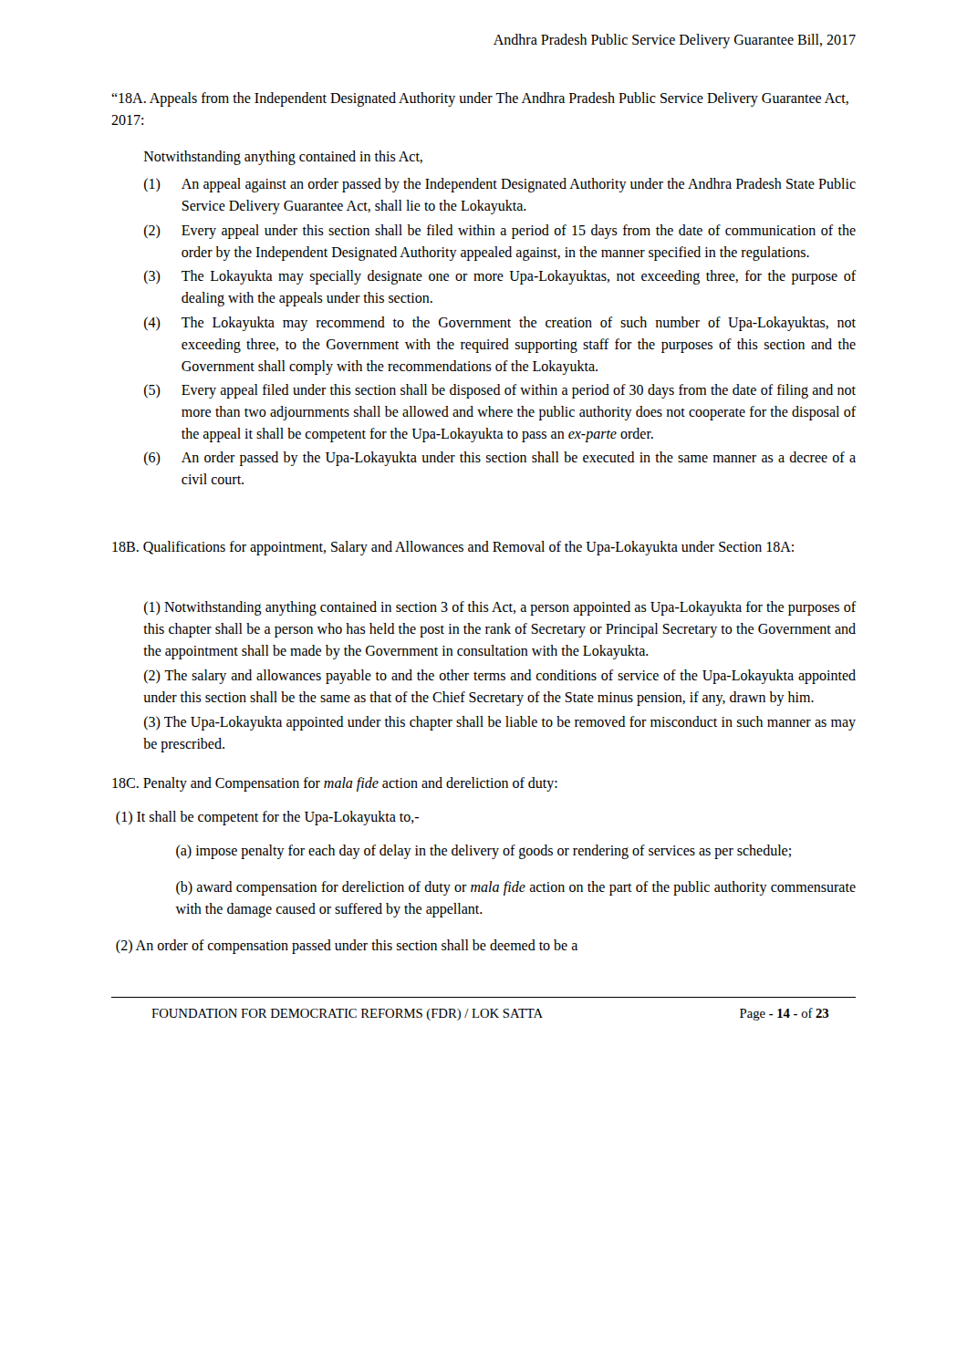Andhra Pradesh Public Service Delivery Guarantee Bill, 2017
“18A. Appeals from the Independent Designated Authority under The Andhra Pradesh Public Service Delivery Guarantee Act, 2017:
Notwithstanding anything contained in this Act,
(1) An appeal against an order passed by the Independent Designated Authority under the Andhra Pradesh State Public Service Delivery Guarantee Act, shall lie to the Lokayukta.
(2) Every appeal under this section shall be filed within a period of 15 days from the date of communication of the order by the Independent Designated Authority appealed against, in the manner specified in the regulations.
(3) The Lokayukta may specially designate one or more Upa-Lokayuktas, not exceeding three, for the purpose of dealing with the appeals under this section.
(4) The Lokayukta may recommend to the Government the creation of such number of Upa-Lokayuktas, not exceeding three, to the Government with the required supporting staff for the purposes of this section and the Government shall comply with the recommendations of the Lokayukta.
(5) Every appeal filed under this section shall be disposed of within a period of 30 days from the date of filing and not more than two adjournments shall be allowed and where the public authority does not cooperate for the disposal of the appeal it shall be competent for the Upa-Lokayukta to pass an ex-parte order.
(6) An order passed by the Upa-Lokayukta under this section shall be executed in the same manner as a decree of a civil court.
18B. Qualifications for appointment, Salary and Allowances and Removal of the Upa-Lokayukta under Section 18A:
(1) Notwithstanding anything contained in section 3 of this Act, a person appointed as Upa-Lokayukta for the purposes of this chapter shall be a person who has held the post in the rank of Secretary or Principal Secretary to the Government and the appointment shall be made by the Government in consultation with the Lokayukta.
(2) The salary and allowances payable to and the other terms and conditions of service of the Upa-Lokayukta appointed under this section shall be the same as that of the Chief Secretary of the State minus pension, if any, drawn by him.
(3) The Upa-Lokayukta appointed under this chapter shall be liable to be removed for misconduct in such manner as may be prescribed.
18C. Penalty and Compensation for mala fide action and dereliction of duty:
(1) It shall be competent for the Upa-Lokayukta to,-
(a) impose penalty for each day of delay in the delivery of goods or rendering of services as per schedule;
(b) award compensation for dereliction of duty or mala fide action on the part of the public authority commensurate with the damage caused or suffered by the appellant.
(2) An order of compensation passed under this section shall be deemed to be a
FOUNDATION FOR DEMOCRATIC REFORMS (FDR) / LOK SATTA Page - 14 - of 23